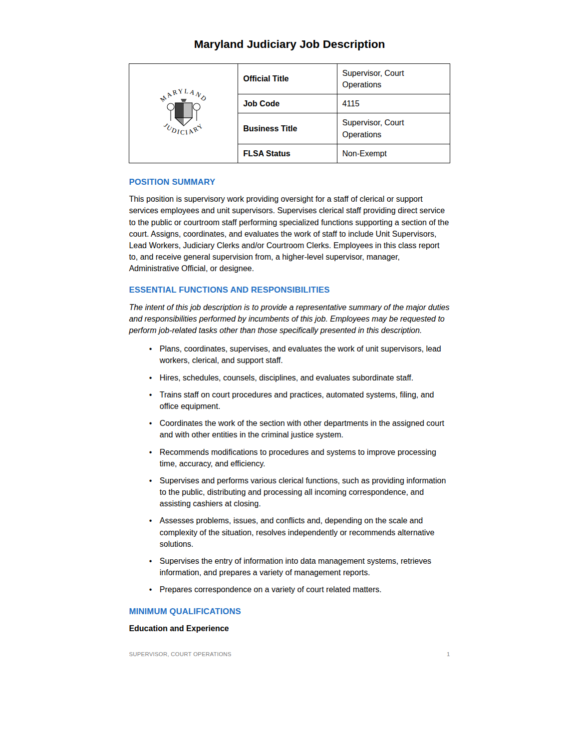Maryland Judiciary Job Description
| MARYLAND JUDICIARY | Official Title | Supervisor, Court Operations |
| Job Code | 4115 |
| Business Title | Supervisor, Court Operations |
| FLSA Status | Non-Exempt |
POSITION SUMMARY
This position is supervisory work providing oversight for a staff of clerical or support services employees and unit supervisors. Supervises clerical staff providing direct service to the public or courtroom staff performing specialized functions supporting a section of the court. Assigns, coordinates, and evaluates the work of staff to include Unit Supervisors, Lead Workers, Judiciary Clerks and/or Courtroom Clerks. Employees in this class report to, and receive general supervision from, a higher-level supervisor, manager, Administrative Official, or designee.
ESSENTIAL FUNCTIONS AND RESPONSIBILITIES
The intent of this job description is to provide a representative summary of the major duties and responsibilities performed by incumbents of this job. Employees may be requested to perform job-related tasks other than those specifically presented in this description.
Plans, coordinates, supervises, and evaluates the work of unit supervisors, lead workers, clerical, and support staff.
Hires, schedules, counsels, disciplines, and evaluates subordinate staff.
Trains staff on court procedures and practices, automated systems, filing, and office equipment.
Coordinates the work of the section with other departments in the assigned court and with other entities in the criminal justice system.
Recommends modifications to procedures and systems to improve processing time, accuracy, and efficiency.
Supervises and performs various clerical functions, such as providing information to the public, distributing and processing all incoming correspondence, and assisting cashiers at closing.
Assesses problems, issues, and conflicts and, depending on the scale and complexity of the situation, resolves independently or recommends alternative solutions.
Supervises the entry of information into data management systems, retrieves information, and prepares a variety of management reports.
Prepares correspondence on a variety of court related matters.
MINIMUM QUALIFICATIONS
Education and Experience
SUPERVISOR, COURT OPERATIONS 1